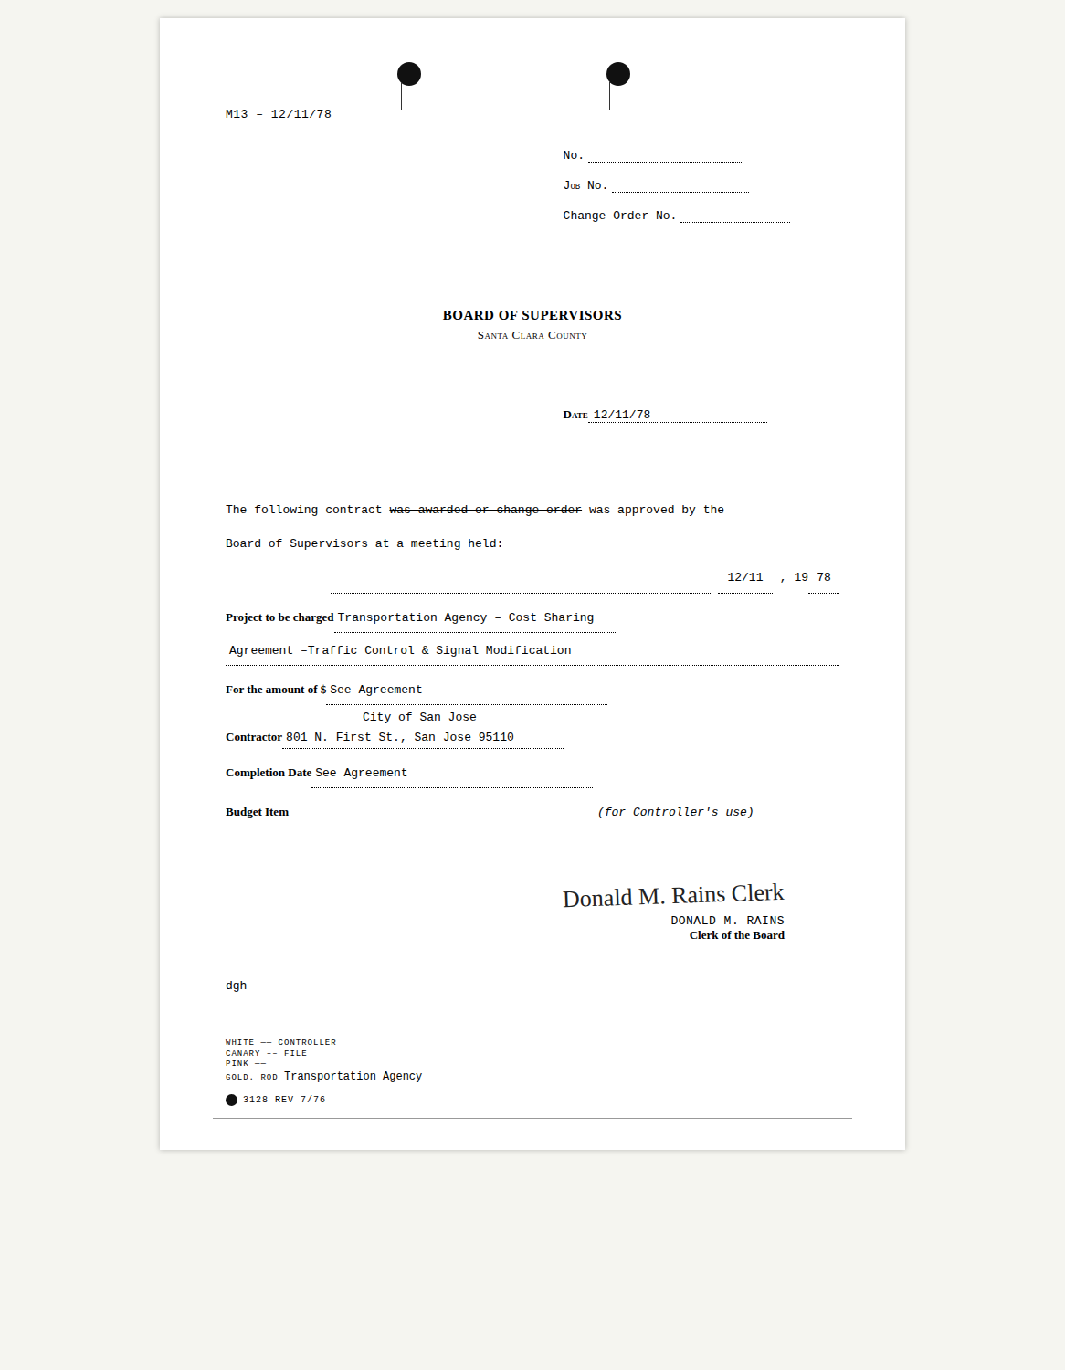M13 – 12/11/78
No.
Job No.
Change Order No.
BOARD OF SUPERVISORS
Santa Clara County
Date 12/11/78
The following contract was awarded or change order was approved by the
Board of Supervisors at a meeting held:
12/11 , 1978
Project to be charged Transportation Agency – Cost Sharing
Agreement –Traffic Control & Signal Modification
For the amount of $See Agreement
City of San Jose
Contractor 801 N. First St., San Jose 95110
Completion Date See Agreement
Budget Item (for Controller's use)
Donald M. Rains Clerk
DONALD M. RAINS
Clerk of the Board
dgh
WHITE —— CONTROLLER
CANARY –– FILE
PINK ——
GOLD. ROD Transportation Agency
3128 REV 7/76